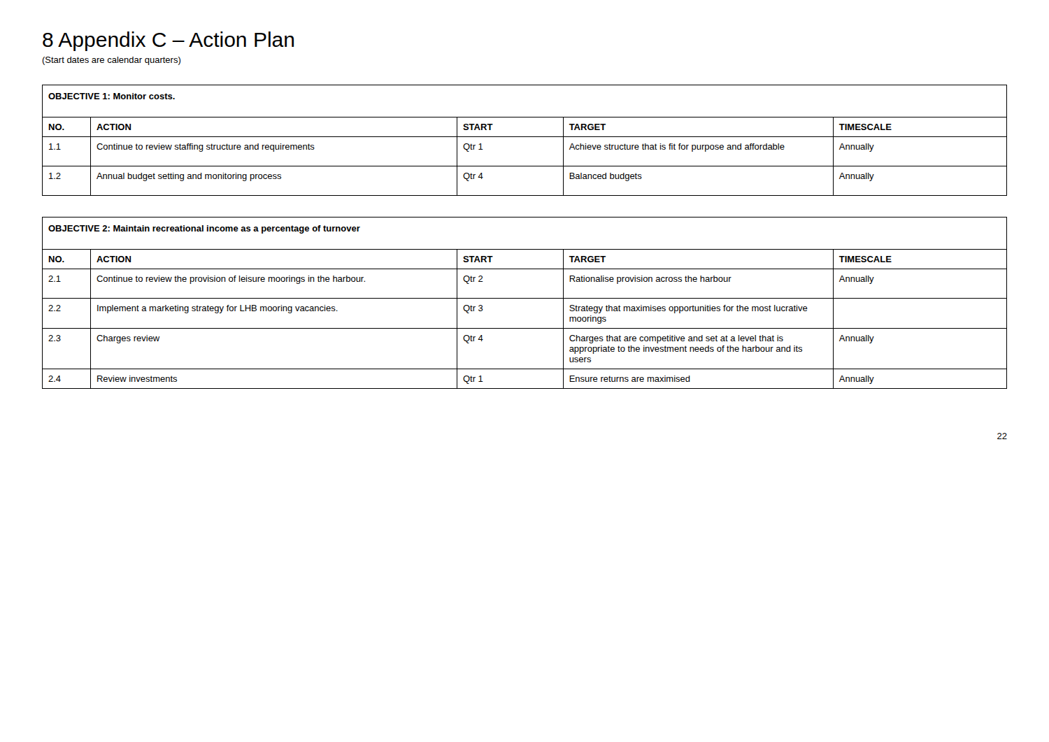8 Appendix C – Action Plan
(Start dates are calendar quarters)
| OBJECTIVE 1: Monitor costs. |
| NO. | ACTION | START | TARGET | TIMESCALE |
| 1.1 | Continue to review staffing structure and requirements | Qtr 1 | Achieve structure that is fit for purpose and affordable | Annually |
| 1.2 | Annual budget setting and monitoring process | Qtr 4 | Balanced budgets | Annually |
| OBJECTIVE 2: Maintain recreational income as a percentage of turnover |
| NO. | ACTION | START | TARGET | TIMESCALE |
| 2.1 | Continue to review the provision of leisure moorings in the harbour. | Qtr 2 | Rationalise provision across the harbour | Annually |
| 2.2 | Implement a marketing strategy for LHB mooring vacancies. | Qtr 3 | Strategy that maximises opportunities for the most lucrative moorings | |
| 2.3 | Charges review | Qtr 4 | Charges that are competitive and set at a level that is appropriate to the investment needs of the harbour and its users | Annually |
| 2.4 | Review investments | Qtr 1 | Ensure returns are maximised | Annually |
22